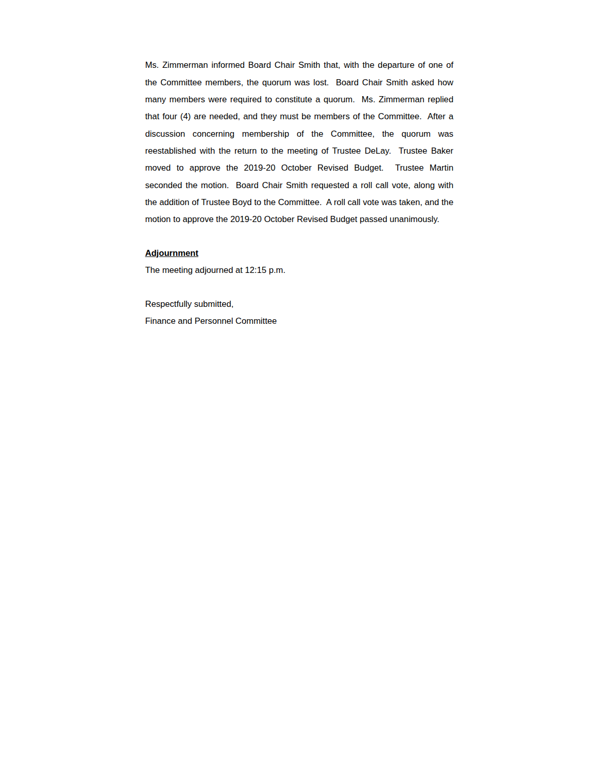Ms. Zimmerman informed Board Chair Smith that, with the departure of one of the Committee members, the quorum was lost. Board Chair Smith asked how many members were required to constitute a quorum. Ms. Zimmerman replied that four (4) are needed, and they must be members of the Committee. After a discussion concerning membership of the Committee, the quorum was reestablished with the return to the meeting of Trustee DeLay. Trustee Baker moved to approve the 2019-20 October Revised Budget. Trustee Martin seconded the motion. Board Chair Smith requested a roll call vote, along with the addition of Trustee Boyd to the Committee. A roll call vote was taken, and the motion to approve the 2019-20 October Revised Budget passed unanimously.
Adjournment
The meeting adjourned at 12:15 p.m.
Respectfully submitted,
Finance and Personnel Committee